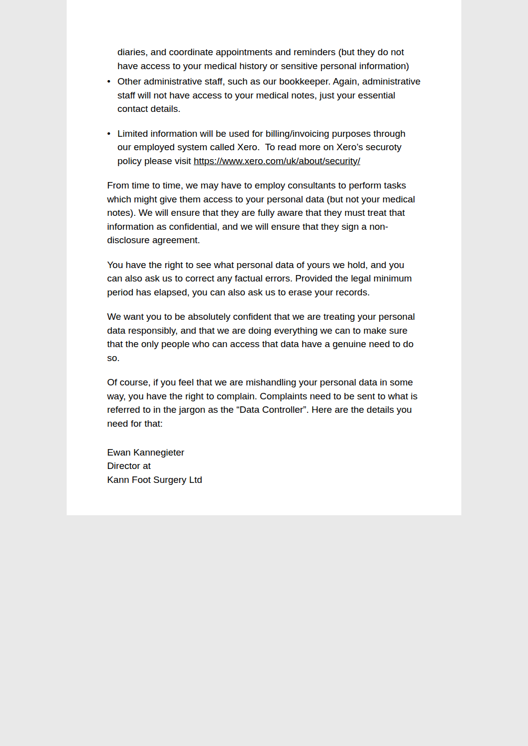diaries, and coordinate appointments and reminders (but they do not have access to your medical history or sensitive personal information)
Other administrative staff, such as our bookkeeper. Again, administrative staff will not have access to your medical notes, just your essential contact details.
Limited information will be used for billing/invoicing purposes through our employed system called Xero. To read more on Xero’s securoty policy please visit https://www.xero.com/uk/about/security/
From time to time, we may have to employ consultants to perform tasks which might give them access to your personal data (but not your medical notes). We will ensure that they are fully aware that they must treat that information as confidential, and we will ensure that they sign a non-disclosure agreement.
You have the right to see what personal data of yours we hold, and you can also ask us to correct any factual errors. Provided the legal minimum period has elapsed, you can also ask us to erase your records.
We want you to be absolutely confident that we are treating your personal data responsibly, and that we are doing everything we can to make sure that the only people who can access that data have a genuine need to do so.
Of course, if you feel that we are mishandling your personal data in some way, you have the right to complain. Complaints need to be sent to what is referred to in the jargon as the “Data Controller”. Here are the details you need for that:
Ewan Kannegieter
Director at
Kann Foot Surgery Ltd